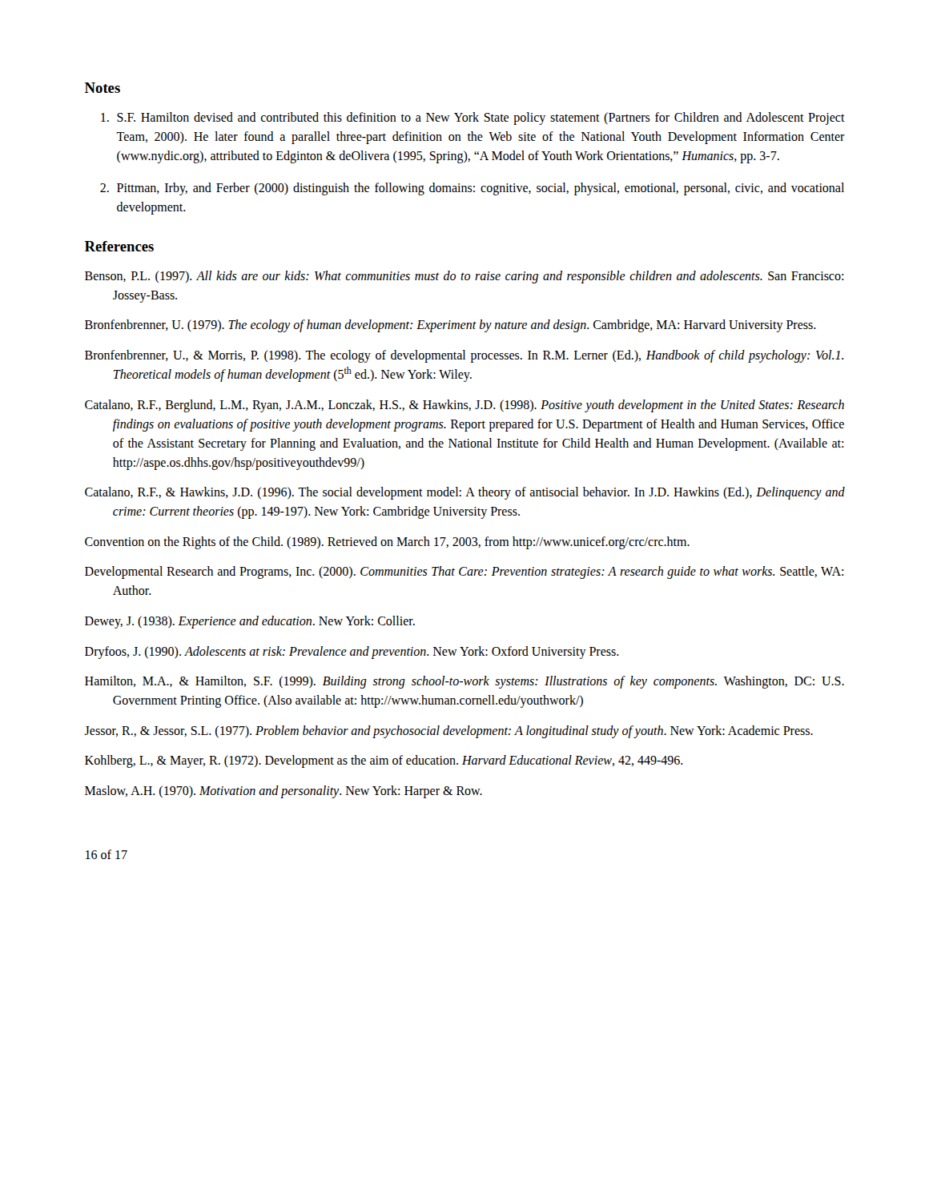Notes
S.F. Hamilton devised and contributed this definition to a New York State policy statement (Partners for Children and Adolescent Project Team, 2000). He later found a parallel three-part definition on the Web site of the National Youth Development Information Center (www.nydic.org), attributed to Edginton & deOlivera (1995, Spring), “A Model of Youth Work Orientations,” Humanics, pp. 3-7.
Pittman, Irby, and Ferber (2000) distinguish the following domains: cognitive, social, physical, emotional, personal, civic, and vocational development.
References
Benson, P.L. (1997). All kids are our kids: What communities must do to raise caring and responsible children and adolescents. San Francisco: Jossey-Bass.
Bronfenbrenner, U. (1979). The ecology of human development: Experiment by nature and design. Cambridge, MA: Harvard University Press.
Bronfenbrenner, U., & Morris, P. (1998). The ecology of developmental processes. In R.M. Lerner (Ed.), Handbook of child psychology: Vol.1. Theoretical models of human development (5th ed.). New York: Wiley.
Catalano, R.F., Berglund, L.M., Ryan, J.A.M., Lonczak, H.S., & Hawkins, J.D. (1998). Positive youth development in the United States: Research findings on evaluations of positive youth development programs. Report prepared for U.S. Department of Health and Human Services, Office of the Assistant Secretary for Planning and Evaluation, and the National Institute for Child Health and Human Development. (Available at: http://aspe.os.dhhs.gov/hsp/positiveyouthdev99/)
Catalano, R.F., & Hawkins, J.D. (1996). The social development model: A theory of antisocial behavior. In J.D. Hawkins (Ed.), Delinquency and crime: Current theories (pp. 149-197). New York: Cambridge University Press.
Convention on the Rights of the Child. (1989). Retrieved on March 17, 2003, from http://www.unicef.org/crc/crc.htm.
Developmental Research and Programs, Inc. (2000). Communities That Care: Prevention strategies: A research guide to what works. Seattle, WA: Author.
Dewey, J. (1938). Experience and education. New York: Collier.
Dryfoos, J. (1990). Adolescents at risk: Prevalence and prevention. New York: Oxford University Press.
Hamilton, M.A., & Hamilton, S.F. (1999). Building strong school-to-work systems: Illustrations of key components. Washington, DC: U.S. Government Printing Office. (Also available at: http://www.human.cornell.edu/youthwork/)
Jessor, R., & Jessor, S.L. (1977). Problem behavior and psychosocial development: A longitudinal study of youth. New York: Academic Press.
Kohlberg, L., & Mayer, R. (1972). Development as the aim of education. Harvard Educational Review, 42, 449-496.
Maslow, A.H. (1970). Motivation and personality. New York: Harper & Row.
16 of 17